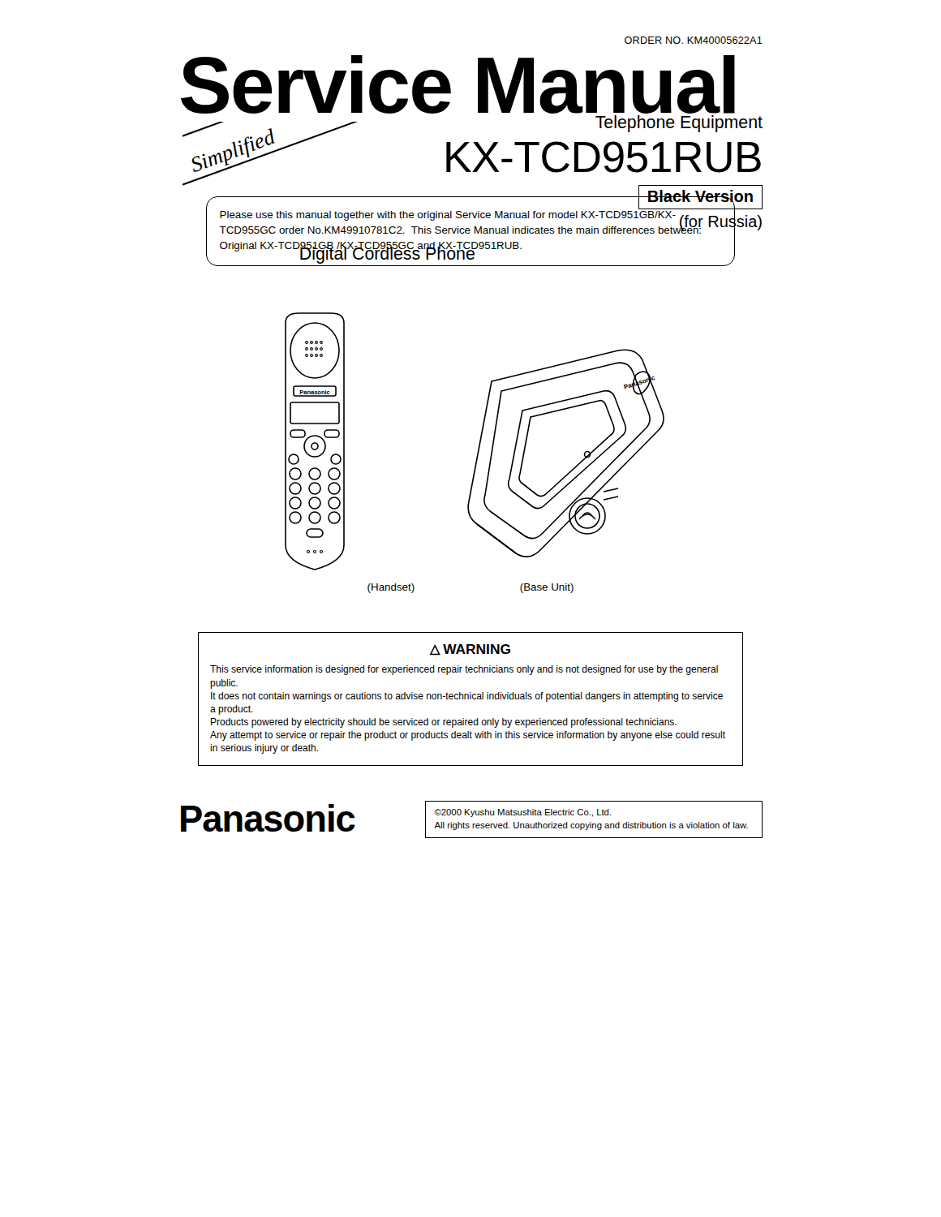ORDER NO. KM40005622A1
Service Manual
Telephone Equipment
KX-TCD951RUB
Black Version
(for Russia)
Simplified
Digital Cordless Phone
Please use this manual together with the original Service Manual for model KX-TCD951GB/KX-TCD955GC order No.KM49910781C2. This Service Manual indicates the main differences between: Original KX-TCD951GB /KX-TCD955GC and KX-TCD951RUB.
Panasonic Panasonic
(Handset) (Base Unit)
△WARNING
This service information is designed for experienced repair technicians only and is not designed for use by the general public.
It does not contain warnings or cautions to advise non-technical individuals of potential dangers in attempting to service a product.
Products powered by electricity should be serviced or repaired only by experienced professional technicians.
Any attempt to service or repair the product or products dealt with in this service information by anyone else could result in serious injury or death.
Panasonic
©2000 Kyushu Matsushita Electric Co., Ltd.
All rights reserved. Unauthorized copying and distribution is a violation of law.